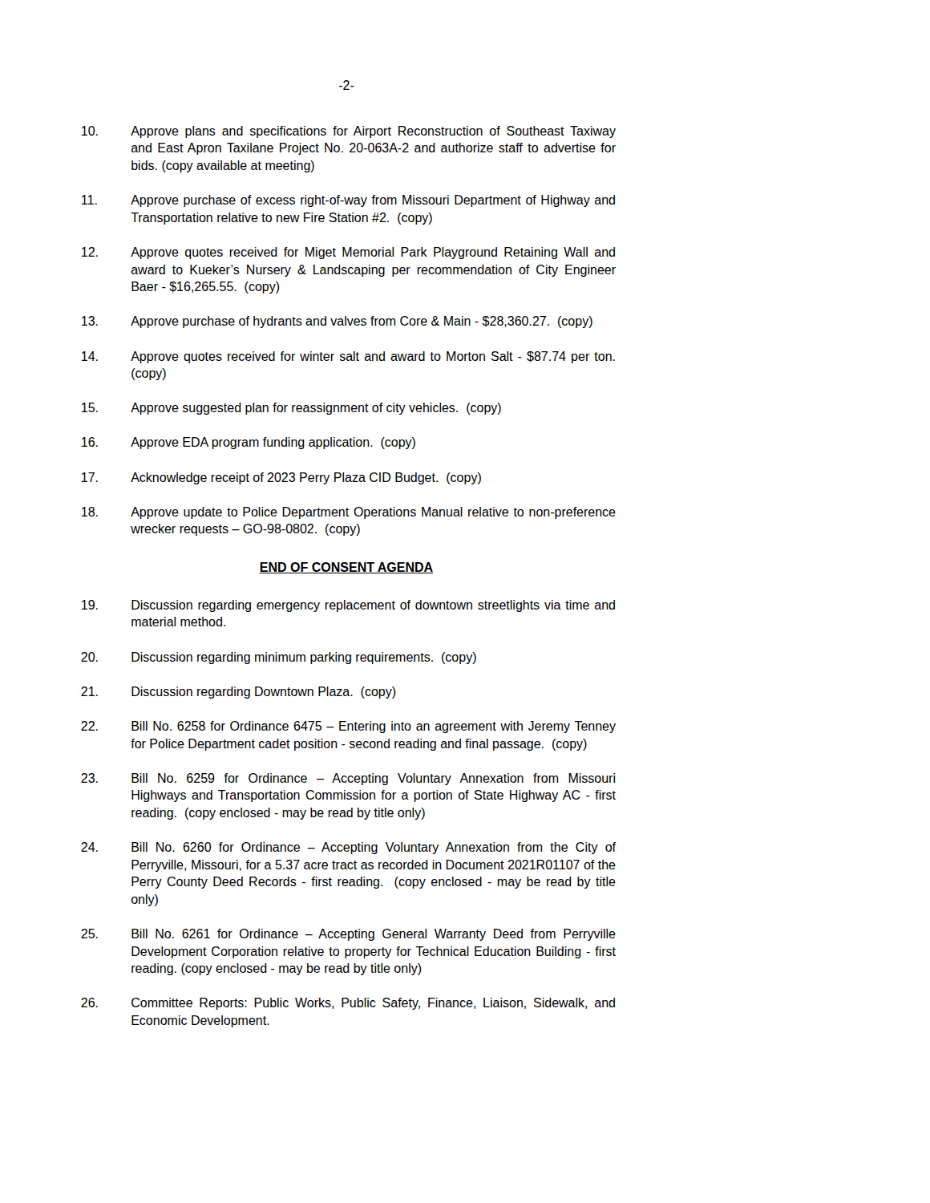-2-
10.
Approve plans and specifications for Airport Reconstruction of Southeast Taxiway and East Apron Taxilane Project No. 20-063A-2 and authorize staff to advertise for bids. (copy available at meeting)
11.
Approve purchase of excess right-of-way from Missouri Department of Highway and Transportation relative to new Fire Station #2. (copy)
12.
Approve quotes received for Miget Memorial Park Playground Retaining Wall and award to Kueker’s Nursery & Landscaping per recommendation of City Engineer Baer - $16,265.55. (copy)
13.
Approve purchase of hydrants and valves from Core & Main - $28,360.27. (copy)
14.
Approve quotes received for winter salt and award to Morton Salt - $87.74 per ton. (copy)
15.
Approve suggested plan for reassignment of city vehicles. (copy)
16.
Approve EDA program funding application. (copy)
17.
Acknowledge receipt of 2023 Perry Plaza CID Budget. (copy)
18.
Approve update to Police Department Operations Manual relative to non-preference wrecker requests – GO-98-0802. (copy)
END OF CONSENT AGENDA
19.
Discussion regarding emergency replacement of downtown streetlights via time and material method.
20.
Discussion regarding minimum parking requirements. (copy)
21.
Discussion regarding Downtown Plaza. (copy)
22.
Bill No. 6258 for Ordinance 6475 – Entering into an agreement with Jeremy Tenney for Police Department cadet position - second reading and final passage. (copy)
23.
Bill No. 6259 for Ordinance – Accepting Voluntary Annexation from Missouri Highways and Transportation Commission for a portion of State Highway AC - first reading. (copy enclosed - may be read by title only)
24.
Bill No. 6260 for Ordinance – Accepting Voluntary Annexation from the City of Perryville, Missouri, for a 5.37 acre tract as recorded in Document 2021R01107 of the Perry County Deed Records - first reading. (copy enclosed - may be read by title only)
25.
Bill No. 6261 for Ordinance – Accepting General Warranty Deed from Perryville Development Corporation relative to property for Technical Education Building - first reading. (copy enclosed - may be read by title only)
26.
Committee Reports: Public Works, Public Safety, Finance, Liaison, Sidewalk, and Economic Development.